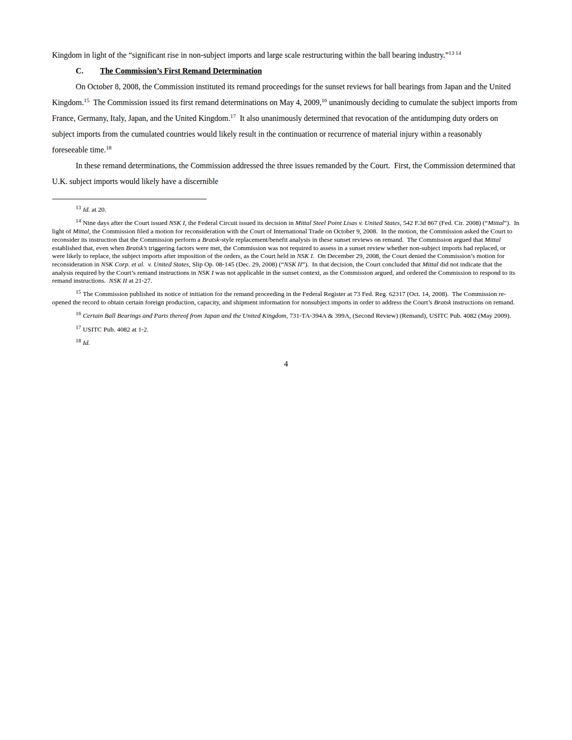Kingdom in light of the “significant rise in non-subject imports and large scale restructuring within the ball bearing industry.”13 14
C. The Commission’s First Remand Determination
On October 8, 2008, the Commission instituted its remand proceedings for the sunset reviews for ball bearings from Japan and the United Kingdom.15 The Commission issued its first remand determinations on May 4, 2009,16 unanimously deciding to cumulate the subject imports from France, Germany, Italy, Japan, and the United Kingdom.17 It also unanimously determined that revocation of the antidumping duty orders on subject imports from the cumulated countries would likely result in the continuation or recurrence of material injury within a reasonably foreseeable time.18
In these remand determinations, the Commission addressed the three issues remanded by the Court. First, the Commission determined that U.K. subject imports would likely have a discernible
13 Id. at 20.
14 Nine days after the Court issued NSK I, the Federal Circuit issued its decision in Mittal Steel Point Lisas v. United States, 542 F.3d 867 (Fed. Cir. 2008) (“Mittal”). In light of Mittal, the Commission filed a motion for reconsideration with the Court of International Trade on October 9, 2008. In the motion, the Commission asked the Court to reconsider its instruction that the Commission perform a Bratsk-style replacement/benefit analysis in these sunset reviews on remand. The Commission argued that Mittal established that, even when Bratsk’s triggering factors were met, the Commission was not required to assess in a sunset review whether non-subject imports had replaced, or were likely to replace, the subject imports after imposition of the orders, as the Court held in NSK I. On December 29, 2008, the Court denied the Commission’s motion for reconsideration in NSK Corp. et al. v. United States, Slip Op. 08-145 (Dec. 29, 2008) (“NSK II”). In that decision, the Court concluded that Mittal did not indicate that the analysis required by the Court’s remand instructions in NSK I was not applicable in the sunset context, as the Commission argued, and ordered the Commission to respond to its remand instructions. NSK II at 21-27.
15 The Commission published its notice of initiation for the remand proceeding in the Federal Register at 73 Fed. Reg. 62317 (Oct. 14, 2008). The Commission re-opened the record to obtain certain foreign production, capacity, and shipment information for nonsubject imports in order to address the Court’s Bratsk instructions on remand.
16 Certain Ball Bearings and Parts thereof from Japan and the United Kingdom, 731-TA-394A & 399A, (Second Review) (Remand), USITC Pub. 4082 (May 2009).
17 USITC Pub. 4082 at 1-2.
18 Id.
4